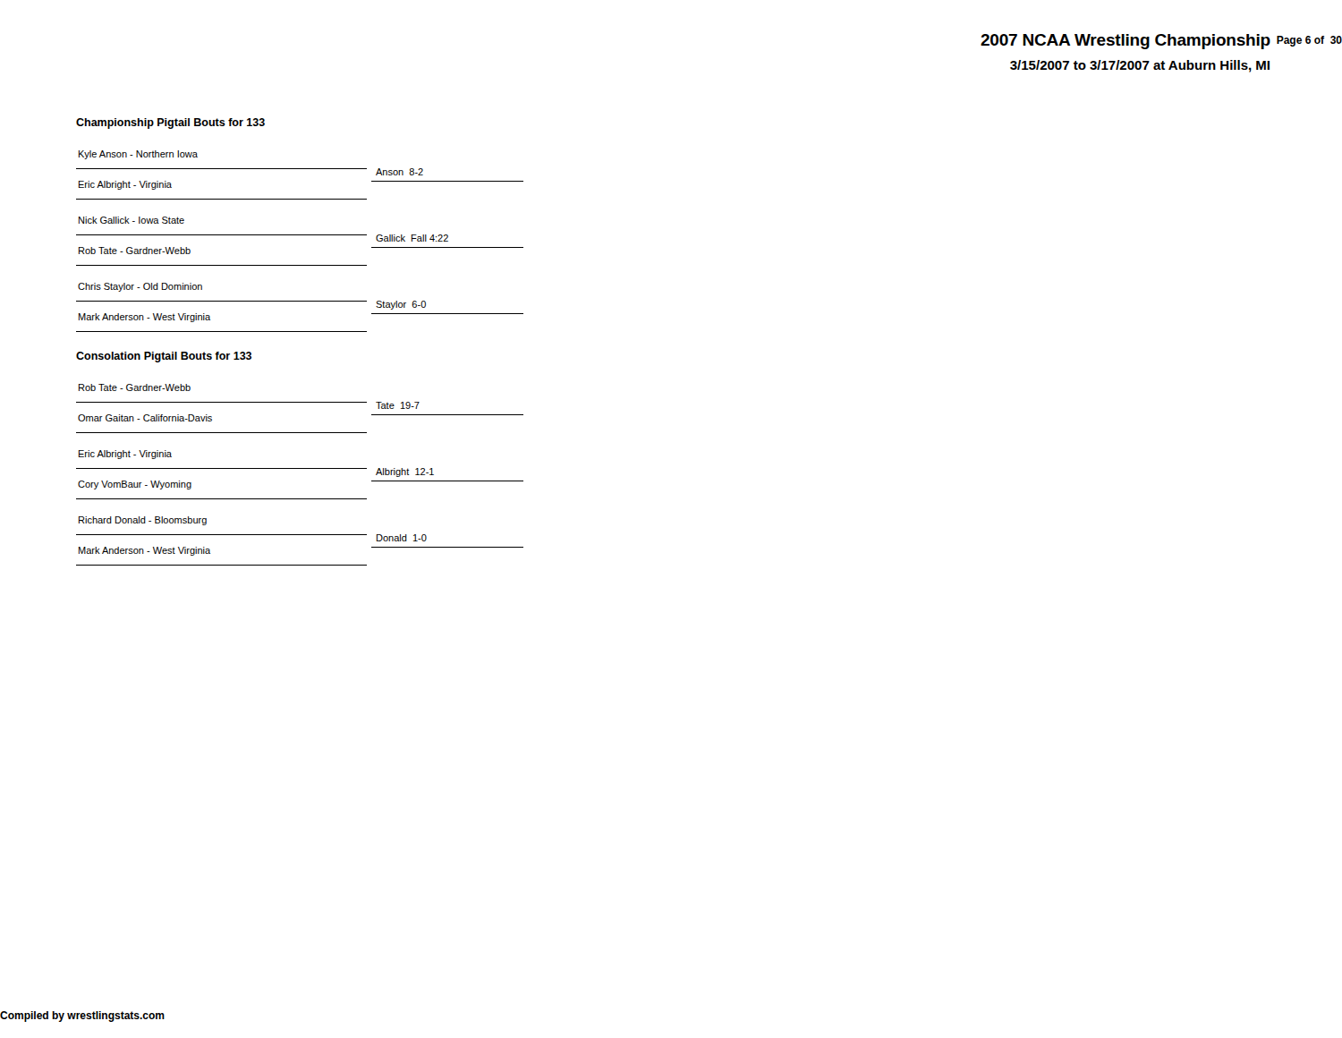2007 NCAA Wrestling Championship
3/15/2007 to 3/17/2007 at Auburn Hills, MI
Page 6 of 30
Championship Pigtail Bouts for 133
Kyle Anson - Northern Iowa
Eric Albright - Virginia
Anson 8-2
Nick Gallick - Iowa State
Rob Tate - Gardner-Webb
Gallick Fall 4:22
Chris Staylor - Old Dominion
Mark Anderson - West Virginia
Staylor 6-0
Consolation Pigtail Bouts for 133
Rob Tate - Gardner-Webb
Omar Gaitan - California-Davis
Tate 19-7
Eric Albright - Virginia
Cory VomBaur - Wyoming
Albright 12-1
Richard Donald - Bloomsburg
Mark Anderson - West Virginia
Donald 1-0
Compiled by wrestlingstats.com